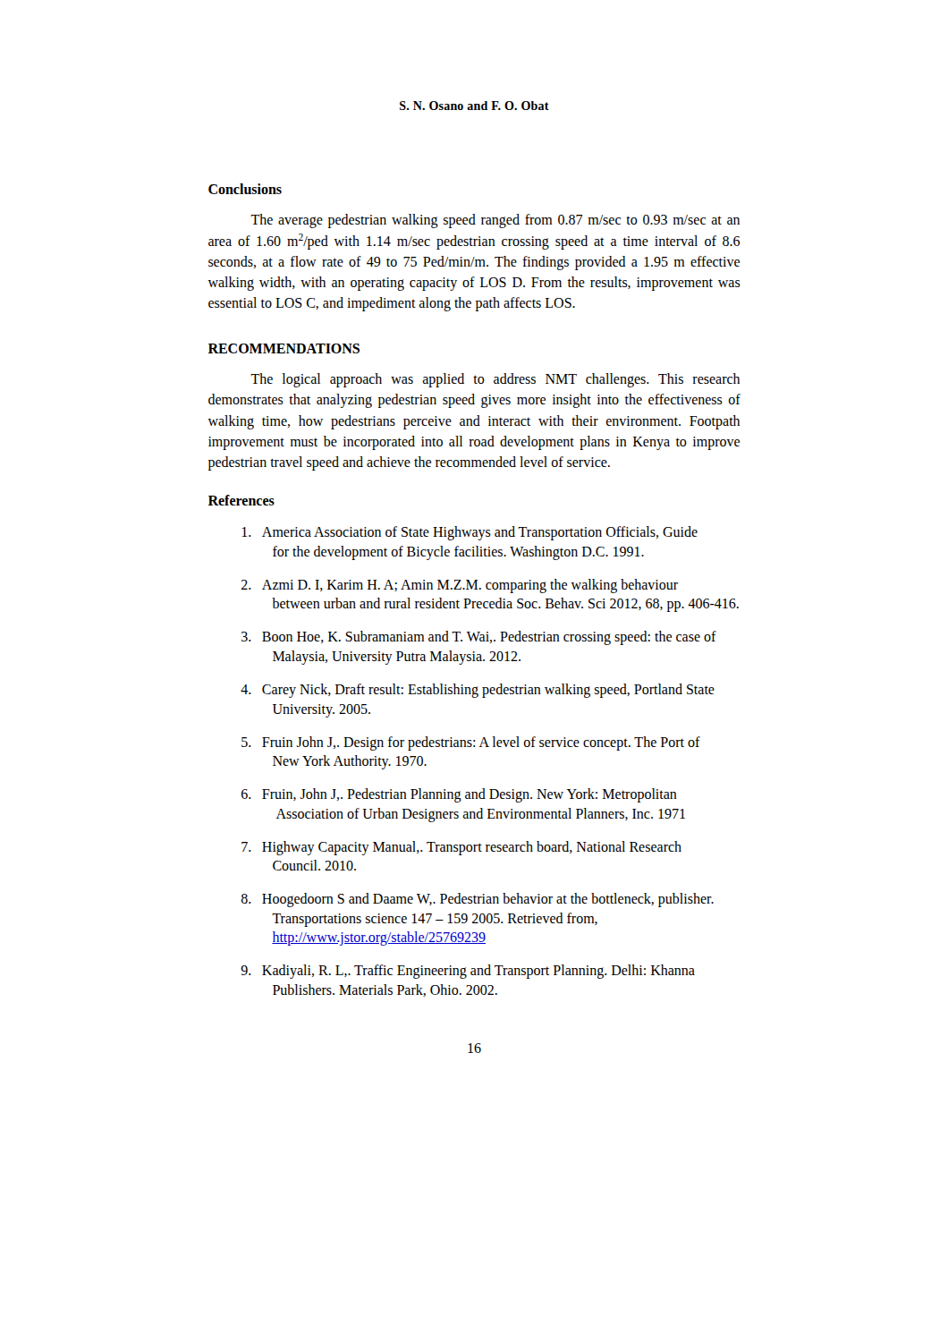S. N. Osano and F. O. Obat
Conclusions
The average pedestrian walking speed ranged from 0.87 m/sec to 0.93 m/sec at an area of 1.60 m2/ped with 1.14 m/sec pedestrian crossing speed at a time interval of 8.6 seconds, at a flow rate of 49 to 75 Ped/min/m. The findings provided a 1.95 m effective walking width, with an operating capacity of LOS D. From the results, improvement was essential to LOS C, and impediment along the path affects LOS.
RECOMMENDATIONS
The logical approach was applied to address NMT challenges. This research demonstrates that analyzing pedestrian speed gives more insight into the effectiveness of walking time, how pedestrians perceive and interact with their environment. Footpath improvement must be incorporated into all road development plans in Kenya to improve pedestrian travel speed and achieve the recommended level of service.
References
America Association of State Highways and Transportation Officials, Guidefor the development of Bicycle facilities. Washington D.C. 1991.
Azmi D. I, Karim H. A; Amin M.Z.M. comparing the walking behaviourbetween urban and rural resident Precedia Soc. Behav. Sci 2012, 68, pp. 406-416.
Boon Hoe, K. Subramaniam and T. Wai,. Pedestrian crossing speed: the case ofMalaysia, University Putra Malaysia. 2012.
Carey Nick, Draft result: Establishing pedestrian walking speed, Portland StateUniversity. 2005.
Fruin John J,. Design for pedestrians: A level of service concept. The Port ofNew York Authority. 1970.
Fruin, John J,. Pedestrian Planning and Design. New York: Metropolitan Association of Urban Designers and Environmental Planners, Inc. 1971
Highway Capacity Manual,. Transport research board, National ResearchCouncil. 2010.
Hoogedoorn S and Daame W,. Pedestrian behavior at the bottleneck, publisher.Transportations science 147 – 159 2005. Retrieved from, http://www.jstor.org/stable/25769239
Kadiyali, R. L,. Traffic Engineering and Transport Planning. Delhi: KhannaPublishers. Materials Park, Ohio. 2002.
16